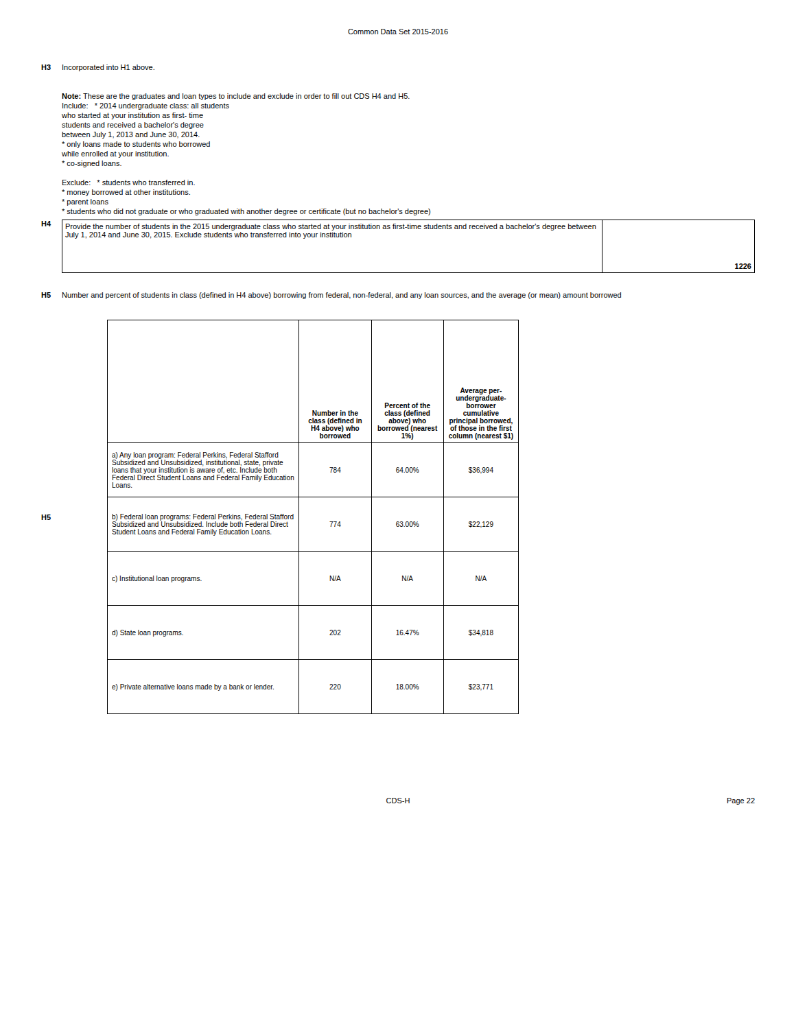Common Data Set 2015-2016
H3
Incorporated into H1 above.
Note: These are the graduates and loan types to include and exclude in order to fill out CDS H4 and H5.
Include: * 2014 undergraduate class: all students
who started at your institution as first- time
students and received a bachelor's degree
between July 1, 2013 and June 30, 2014.
* only loans made to students who borrowed
while enrolled at your institution.
* co-signed loans.
Exclude: * students who transferred in.
* money borrowed at other institutions.
* parent loans
* students who did not graduate or who graduated with another degree or certificate (but no bachelor's degree)
H4
| Provide the number of students in the 2015 undergraduate class who started at your institution as first-time students and received a bachelor's degree between July 1, 2014 and June 30, 2015. Exclude students who transferred into your institution | 1226 |
H5
Number and percent of students in class (defined in H4 above) borrowing from federal, non-federal, and any loan sources, and the average (or mean) amount borrowed
H5
| | Number in the class (defined in H4 above) who borrowed | Percent of the class (defined above) who borrowed (nearest 1%) | Average per-undergraduate-borrower cumulative principal borrowed, of those in the first column (nearest $1) |
| --- | --- | --- | --- |
| a) Any loan program: Federal Perkins, Federal Stafford Subsidized and Unsubsidized, institutional, state, private loans that your institution is aware of, etc. Include both Federal Direct Student Loans and Federal Family Education Loans. | 784 | 64.00% | $36,994 |
| b) Federal loan programs: Federal Perkins, Federal Stafford Subsidized and Unsubsidized. Include both Federal Direct Student Loans and Federal Family Education Loans. | 774 | 63.00% | $22,129 |
| c) Institutional loan programs. | N/A | N/A | N/A |
| d) State loan programs. | 202 | 16.47% | $34,818 |
| e) Private alternative loans made by a bank or lender. | 220 | 18.00% | $23,771 |
CDS-H
Page 22